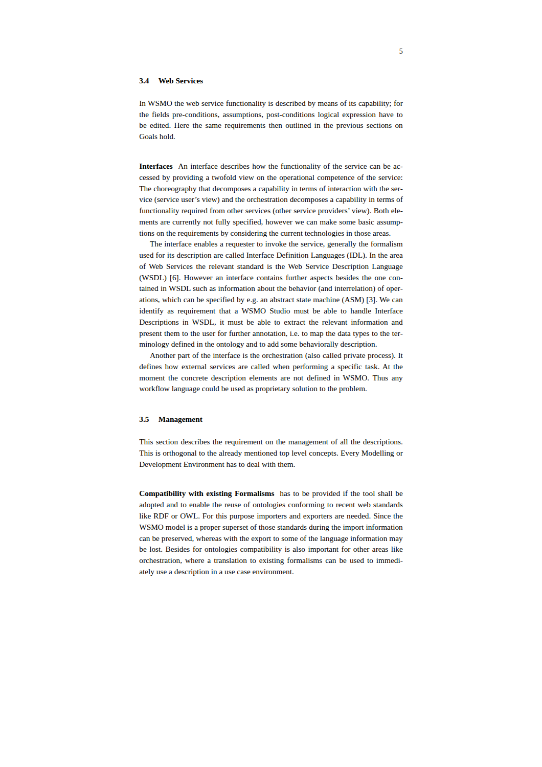5
3.4 Web Services
In WSMO the web service functionality is described by means of its capability; for the fields pre-conditions, assumptions, post-conditions logical expression have to be edited. Here the same requirements then outlined in the previous sections on Goals hold.
Interfaces An interface describes how the functionality of the service can be accessed by providing a twofold view on the operational competence of the service: The choreography that decomposes a capability in terms of interaction with the service (service user’s view) and the orchestration decomposes a capability in terms of functionality required from other services (other service providers’ view). Both elements are currently not fully specified, however we can make some basic assumptions on the requirements by considering the current technologies in those areas.
The interface enables a requester to invoke the service, generally the formalism used for its description are called Interface Definition Languages (IDL). In the area of Web Services the relevant standard is the Web Service Description Language (WSDL) [6]. However an interface contains further aspects besides the one contained in WSDL such as information about the behavior (and interrelation) of operations, which can be specified by e.g. an abstract state machine (ASM) [3]. We can identify as requirement that a WSMO Studio must be able to handle Interface Descriptions in WSDL, it must be able to extract the relevant information and present them to the user for further annotation, i.e. to map the data types to the terminology defined in the ontology and to add some behaviorally description.
Another part of the interface is the orchestration (also called private process). It defines how external services are called when performing a specific task. At the moment the concrete description elements are not defined in WSMO. Thus any workflow language could be used as proprietary solution to the problem.
3.5 Management
This section describes the requirement on the management of all the descriptions. This is orthogonal to the already mentioned top level concepts. Every Modelling or Development Environment has to deal with them.
Compatibility with existing Formalisms has to be provided if the tool shall be adopted and to enable the reuse of ontologies conforming to recent web standards like RDF or OWL. For this purpose importers and exporters are needed. Since the WSMO model is a proper superset of those standards during the import information can be preserved, whereas with the export to some of the language information may be lost. Besides for ontologies compatibility is also important for other areas like orchestration, where a translation to existing formalisms can be used to immediately use a description in a use case environment.